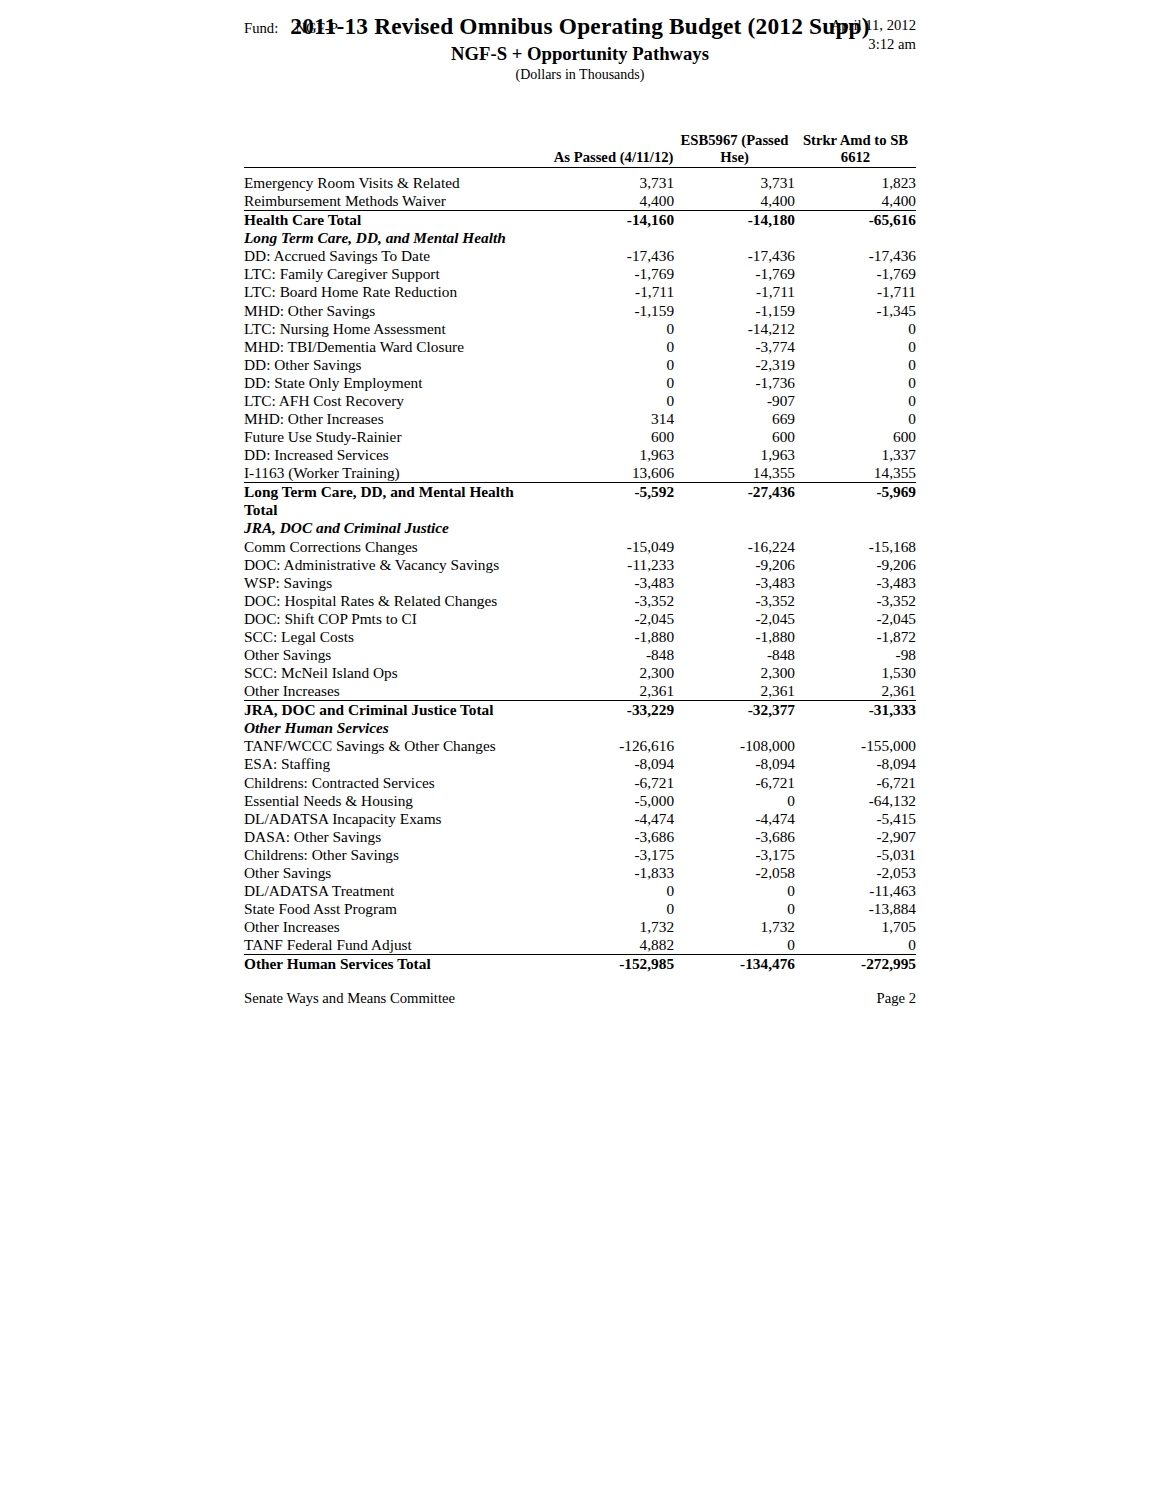Fund: NGF-P
April 11, 2012
3:12 am
2011-13 Revised Omnibus Operating Budget (2012 Supp)
NGF-S + Opportunity Pathways
(Dollars in Thousands)
| | As Passed (4/11/12) | ESB5967 (Passed Hse) | Strkr Amd to SB 6612 |
| --- | --- | --- | --- |
| Emergency Room Visits & Related | 3,731 | 3,731 | 1,823 |
| Reimbursement Methods Waiver | 4,400 | 4,400 | 4,400 |
| Health Care Total | -14,160 | -14,180 | -65,616 |
| Long Term Care, DD, and Mental Health |
| DD: Accrued Savings To Date | -17,436 | -17,436 | -17,436 |
| LTC: Family Caregiver Support | -1,769 | -1,769 | -1,769 |
| LTC: Board Home Rate Reduction | -1,711 | -1,711 | -1,711 |
| MHD: Other Savings | -1,159 | -1,159 | -1,345 |
| LTC: Nursing Home Assessment | 0 | -14,212 | 0 |
| MHD: TBI/Dementia Ward Closure | 0 | -3,774 | 0 |
| DD: Other Savings | 0 | -2,319 | 0 |
| DD: State Only Employment | 0 | -1,736 | 0 |
| LTC: AFH Cost Recovery | 0 | -907 | 0 |
| MHD: Other Increases | 314 | 669 | 0 |
| Future Use Study-Rainier | 600 | 600 | 600 |
| DD: Increased Services | 1,963 | 1,963 | 1,337 |
| I-1163 (Worker Training) | 13,606 | 14,355 | 14,355 |
| Long Term Care, DD, and Mental Health Total | -5,592 | -27,436 | -5,969 |
| JRA, DOC and Criminal Justice |
| Comm Corrections Changes | -15,049 | -16,224 | -15,168 |
| DOC: Administrative & Vacancy Savings | -11,233 | -9,206 | -9,206 |
| WSP: Savings | -3,483 | -3,483 | -3,483 |
| DOC: Hospital Rates & Related Changes | -3,352 | -3,352 | -3,352 |
| DOC: Shift COP Pmts to CI | -2,045 | -2,045 | -2,045 |
| SCC: Legal Costs | -1,880 | -1,880 | -1,872 |
| Other Savings | -848 | -848 | -98 |
| SCC: McNeil Island Ops | 2,300 | 2,300 | 1,530 |
| Other Increases | 2,361 | 2,361 | 2,361 |
| JRA, DOC and Criminal Justice Total | -33,229 | -32,377 | -31,333 |
| Other Human Services |
| TANF/WCCC Savings & Other Changes | -126,616 | -108,000 | -155,000 |
| ESA: Staffing | -8,094 | -8,094 | -8,094 |
| Childrens: Contracted Services | -6,721 | -6,721 | -6,721 |
| Essential Needs & Housing | -5,000 | 0 | -64,132 |
| DL/ADATSA Incapacity Exams | -4,474 | -4,474 | -5,415 |
| DASA: Other Savings | -3,686 | -3,686 | -2,907 |
| Childrens: Other Savings | -3,175 | -3,175 | -5,031 |
| Other Savings | -1,833 | -2,058 | -2,053 |
| DL/ADATSA Treatment | 0 | 0 | -11,463 |
| State Food Asst Program | 0 | 0 | -13,884 |
| Other Increases | 1,732 | 1,732 | 1,705 |
| TANF Federal Fund Adjust | 4,882 | 0 | 0 |
| Other Human Services Total | -152,985 | -134,476 | -272,995 |
Senate Ways and Means Committee Page 2